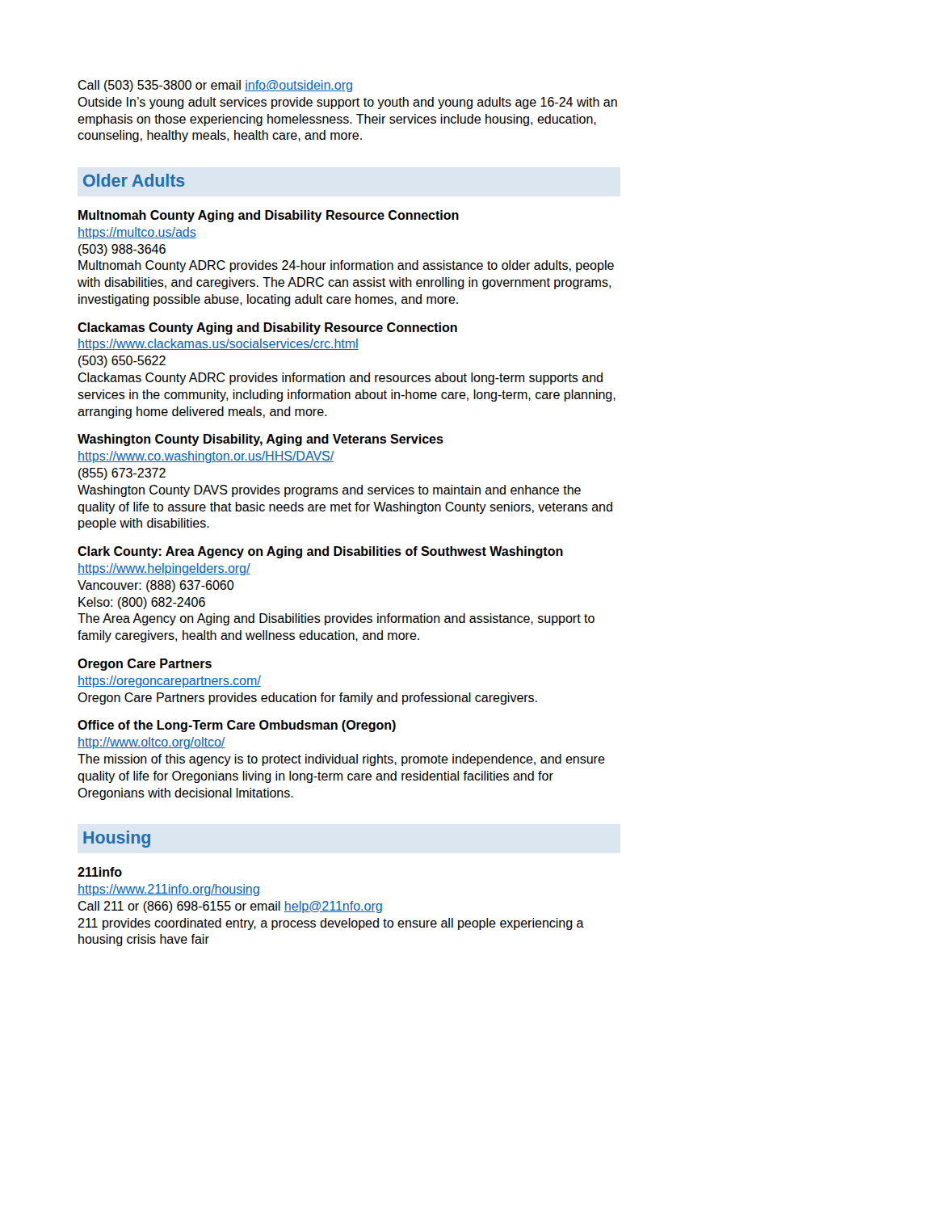Call (503) 535-3800 or email info@outsidein.org
Outside In’s young adult services provide support to youth and young adults age 16-24 with an emphasis on those experiencing homelessness. Their services include housing, education, counseling, healthy meals, health care, and more.
Older Adults
Multnomah County Aging and Disability Resource Connection
https://multco.us/ads
(503) 988-3646
Multnomah County ADRC provides 24-hour information and assistance to older adults, people with disabilities, and caregivers. The ADRC can assist with enrolling in government programs, investigating possible abuse, locating adult care homes, and more.
Clackamas County Aging and Disability Resource Connection
https://www.clackamas.us/socialservices/crc.html
(503) 650-5622
Clackamas County ADRC provides information and resources about long-term supports and services in the community, including information about in-home care, long-term, care planning, arranging home delivered meals, and more.
Washington County Disability, Aging and Veterans Services
https://www.co.washington.or.us/HHS/DAVS/
(855) 673-2372
Washington County DAVS provides programs and services to maintain and enhance the quality of life to assure that basic needs are met for Washington County seniors, veterans and people with disabilities.
Clark County: Area Agency on Aging and Disabilities of Southwest Washington
https://www.helpingelders.org/
Vancouver: (888) 637-6060
Kelso: (800) 682-2406
The Area Agency on Aging and Disabilities provides information and assistance, support to family caregivers, health and wellness education, and more.
Oregon Care Partners
https://oregoncarepartners.com/
Oregon Care Partners provides education for family and professional caregivers.
Office of the Long-Term Care Ombudsman (Oregon)
http://www.oltco.org/oltco/
The mission of this agency is to protect individual rights, promote independence, and ensure quality of life for Oregonians living in long-term care and residential facilities and for Oregonians with decisional lmitations.
Housing
211info
https://www.211info.org/housing
Call 211 or (866) 698-6155 or email help@211nfo.org
211 provides coordinated entry, a process developed to ensure all people experiencing a housing crisis have fair